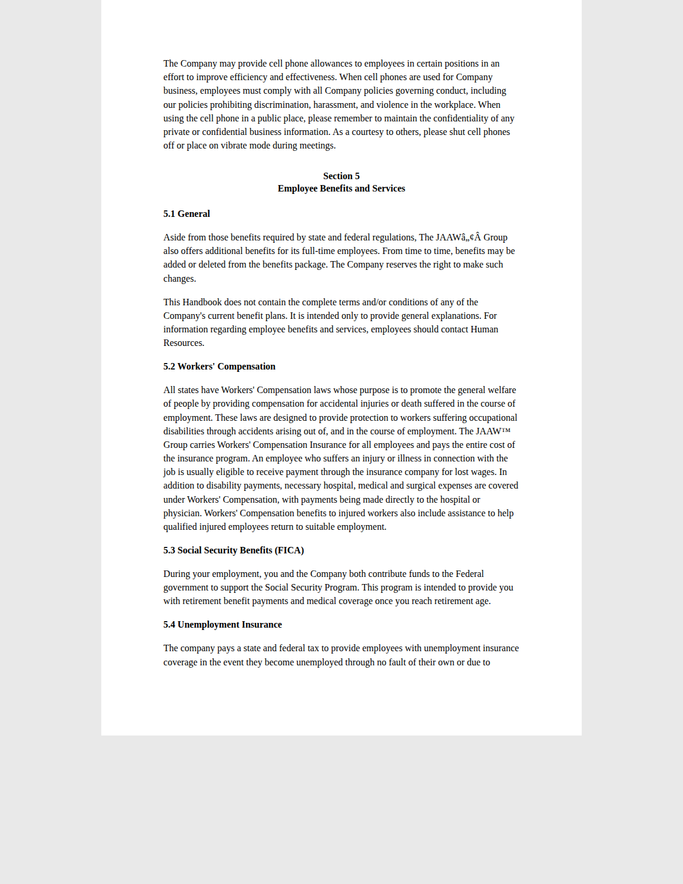The Company may provide cell phone allowances to employees in certain positions in an effort to improve efficiency and effectiveness. When cell phones are used for Company business, employees must comply with all Company policies governing conduct, including our policies prohibiting discrimination, harassment, and violence in the workplace. When using the cell phone in a public place, please remember to maintain the confidentiality of any private or confidential business information. As a courtesy to others, please shut cell phones off or place on vibrate mode during meetings.
Section 5 Employee Benefits and Services
5.1 General
Aside from those benefits required by state and federal regulations, The JAAWâ„¢Â Group also offers additional benefits for its full-time employees. From time to time, benefits may be added or deleted from the benefits package. The Company reserves the right to make such changes.
This Handbook does not contain the complete terms and/or conditions of any of the Company's current benefit plans. It is intended only to provide general explanations. For information regarding employee benefits and services, employees should contact Human Resources.
5.2 Workers' Compensation
All states have Workers' Compensation laws whose purpose is to promote the general welfare of people by providing compensation for accidental injuries or death suffered in the course of employment. These laws are designed to provide protection to workers suffering occupational disabilities through accidents arising out of, and in the course of employment. The JAAW™ Group carries Workers' Compensation Insurance for all employees and pays the entire cost of the insurance program. An employee who suffers an injury or illness in connection with the job is usually eligible to receive payment through the insurance company for lost wages. In addition to disability payments, necessary hospital, medical and surgical expenses are covered under Workers' Compensation, with payments being made directly to the hospital or physician. Workers' Compensation benefits to injured workers also include assistance to help qualified injured employees return to suitable employment.
5.3 Social Security Benefits (FICA)
During your employment, you and the Company both contribute funds to the Federal government to support the Social Security Program. This program is intended to provide you with retirement benefit payments and medical coverage once you reach retirement age.
5.4 Unemployment Insurance
The company pays a state and federal tax to provide employees with unemployment insurance coverage in the event they become unemployed through no fault of their own or due to